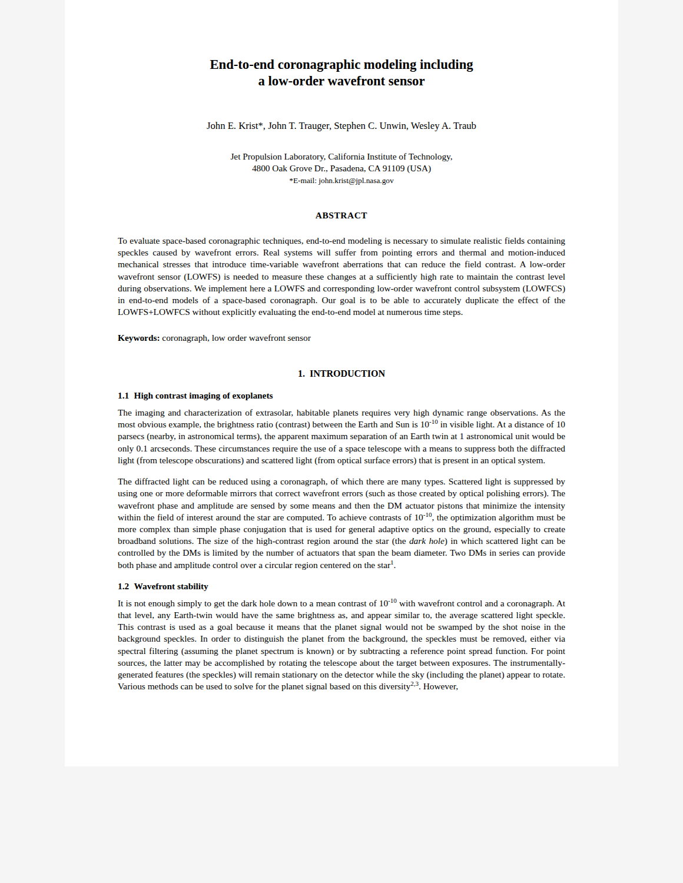End-to-end coronagraphic modeling including
a low-order wavefront sensor
John E. Krist*, John T. Trauger, Stephen C. Unwin, Wesley A. Traub
Jet Propulsion Laboratory, California Institute of Technology,
4800 Oak Grove Dr., Pasadena, CA 91109 (USA)
*E-mail: john.krist@jpl.nasa.gov
ABSTRACT
To evaluate space-based coronagraphic techniques, end-to-end modeling is necessary to simulate realistic fields containing speckles caused by wavefront errors. Real systems will suffer from pointing errors and thermal and motion-induced mechanical stresses that introduce time-variable wavefront aberrations that can reduce the field contrast. A low-order wavefront sensor (LOWFS) is needed to measure these changes at a sufficiently high rate to maintain the contrast level during observations. We implement here a LOWFS and corresponding low-order wavefront control subsystem (LOWFCS) in end-to-end models of a space-based coronagraph. Our goal is to be able to accurately duplicate the effect of the LOWFS+LOWFCS without explicitly evaluating the end-to-end model at numerous time steps.
Keywords: coronagraph, low order wavefront sensor
1. INTRODUCTION
1.1 High contrast imaging of exoplanets
The imaging and characterization of extrasolar, habitable planets requires very high dynamic range observations. As the most obvious example, the brightness ratio (contrast) between the Earth and Sun is 10-10 in visible light. At a distance of 10 parsecs (nearby, in astronomical terms), the apparent maximum separation of an Earth twin at 1 astronomical unit would be only 0.1 arcseconds. These circumstances require the use of a space telescope with a means to suppress both the diffracted light (from telescope obscurations) and scattered light (from optical surface errors) that is present in an optical system.
The diffracted light can be reduced using a coronagraph, of which there are many types. Scattered light is suppressed by using one or more deformable mirrors that correct wavefront errors (such as those created by optical polishing errors). The wavefront phase and amplitude are sensed by some means and then the DM actuator pistons that minimize the intensity within the field of interest around the star are computed. To achieve contrasts of 10-10, the optimization algorithm must be more complex than simple phase conjugation that is used for general adaptive optics on the ground, especially to create broadband solutions. The size of the high-contrast region around the star (the dark hole) in which scattered light can be controlled by the DMs is limited by the number of actuators that span the beam diameter. Two DMs in series can provide both phase and amplitude control over a circular region centered on the star1.
1.2 Wavefront stability
It is not enough simply to get the dark hole down to a mean contrast of 10-10 with wavefront control and a coronagraph. At that level, any Earth-twin would have the same brightness as, and appear similar to, the average scattered light speckle. This contrast is used as a goal because it means that the planet signal would not be swamped by the shot noise in the background speckles. In order to distinguish the planet from the background, the speckles must be removed, either via spectral filtering (assuming the planet spectrum is known) or by subtracting a reference point spread function. For point sources, the latter may be accomplished by rotating the telescope about the target between exposures. The instrumentally-generated features (the speckles) will remain stationary on the detector while the sky (including the planet) appear to rotate. Various methods can be used to solve for the planet signal based on this diversity2,3. However,